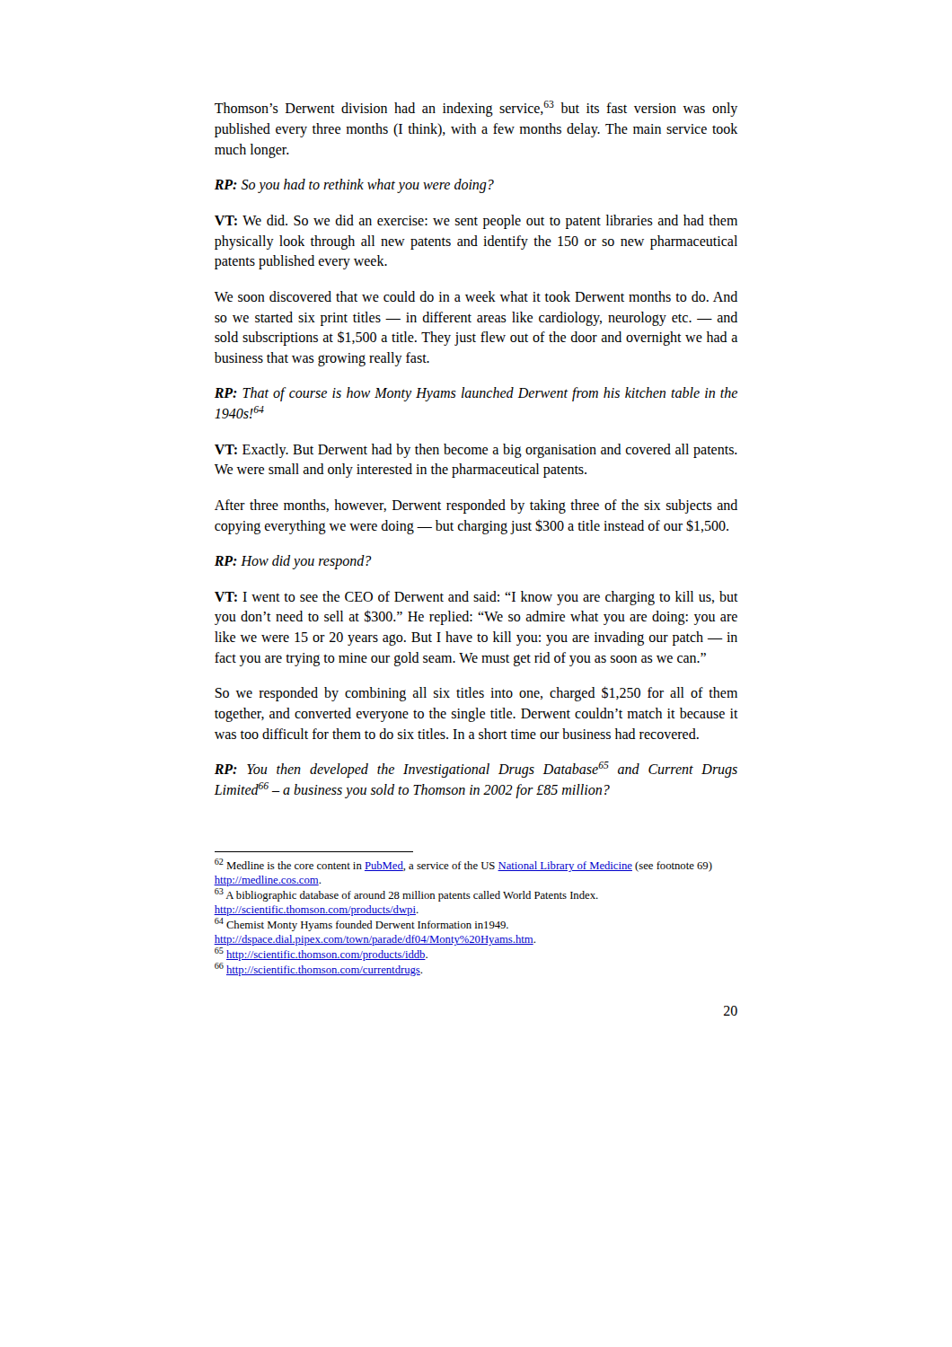Thomson’s Derwent division had an indexing service,63 but its fast version was only published every three months (I think), with a few months delay. The main service took much longer.
RP: So you had to rethink what you were doing?
VT: We did. So we did an exercise: we sent people out to patent libraries and had them physically look through all new patents and identify the 150 or so new pharmaceutical patents published every week.
We soon discovered that we could do in a week what it took Derwent months to do. And so we started six print titles — in different areas like cardiology, neurology etc. — and sold subscriptions at $1,500 a title. They just flew out of the door and overnight we had a business that was growing really fast.
RP: That of course is how Monty Hyams launched Derwent from his kitchen table in the 1940s!64
VT: Exactly. But Derwent had by then become a big organisation and covered all patents. We were small and only interested in the pharmaceutical patents.
After three months, however, Derwent responded by taking three of the six subjects and copying everything we were doing — but charging just $300 a title instead of our $1,500.
RP: How did you respond?
VT: I went to see the CEO of Derwent and said: “I know you are charging to kill us, but you don’t need to sell at $300.” He replied: “We so admire what you are doing: you are like we were 15 or 20 years ago. But I have to kill you: you are invading our patch — in fact you are trying to mine our gold seam. We must get rid of you as soon as we can.”
So we responded by combining all six titles into one, charged $1,250 for all of them together, and converted everyone to the single title. Derwent couldn’t match it because it was too difficult for them to do six titles. In a short time our business had recovered.
RP: You then developed the Investigational Drugs Database65 and Current Drugs Limited66 – a business you sold to Thomson in 2002 for £85 million?
62 Medline is the core content in PubMed, a service of the US National Library of Medicine (see footnote 69) http://medline.cos.com.
63 A bibliographic database of around 28 million patents called World Patents Index. http://scientific.thomson.com/products/dwpi.
64 Chemist Monty Hyams founded Derwent Information in1949. http://dspace.dial.pipex.com/town/parade/df04/Monty%20Hyams.htm.
65 http://scientific.thomson.com/products/iddb.
66 http://scientific.thomson.com/currentdrugs.
20